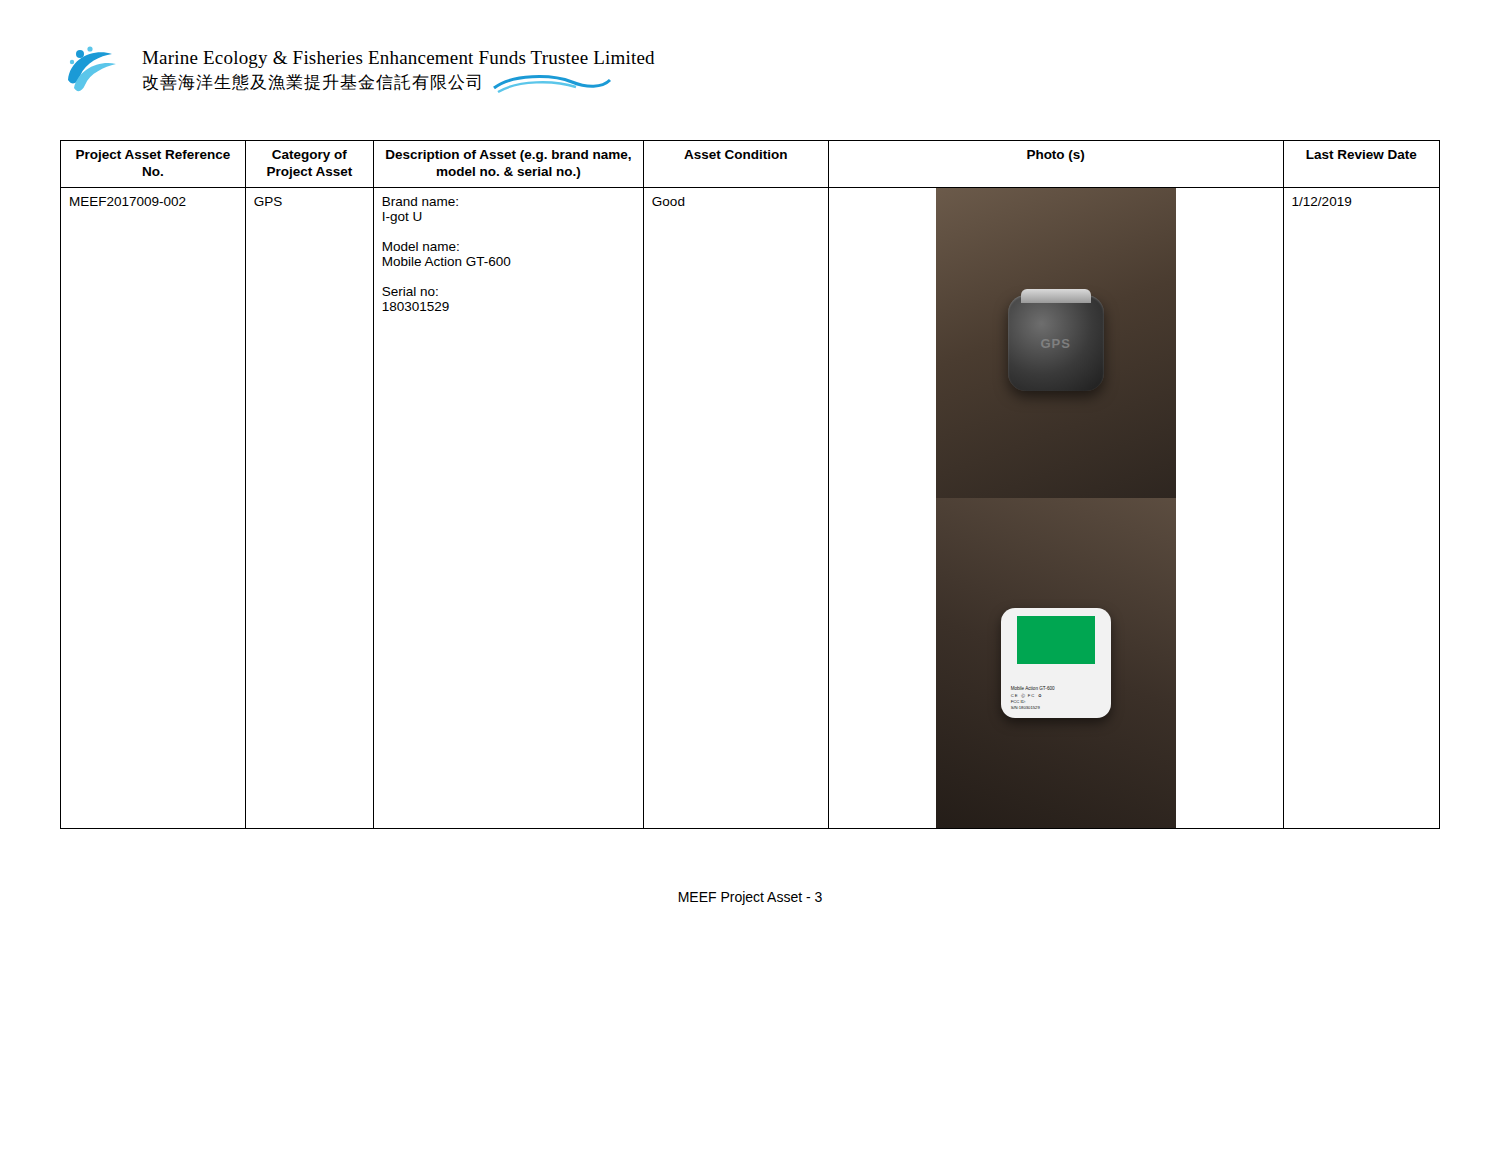Marine Ecology & Fisheries Enhancement Funds Trustee Limited
改善海洋生態及漁業提升基金信託有限公司
| Project Asset Reference No. | Category of Project Asset | Description of Asset (e.g. brand name, model no. & serial no.) | Asset Condition | Photo (s) | Last Review Date |
| --- | --- | --- | --- | --- | --- |
| MEEF2017009-002 | GPS | Brand name: I-got U Model name: Mobile Action GT-600 Serial no: 180301529 | Good | Mobile Action GT-600 CE Ⓒ FC ♻ FCC ID: S/N:180301529 | 1/12/2019 |
MEEF Project Asset - 3